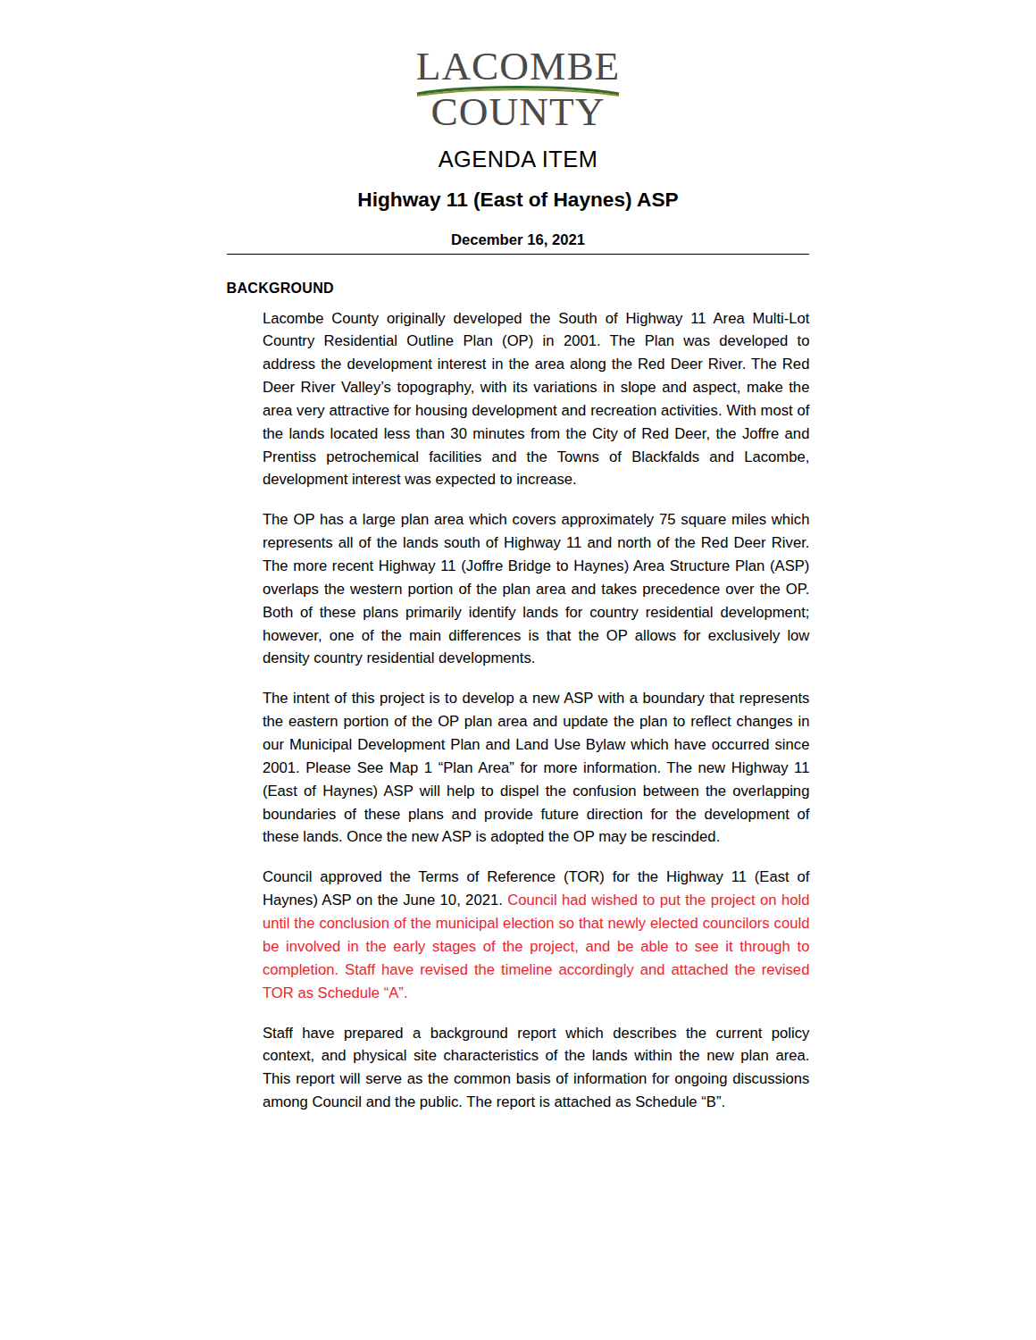LACOMBE
COUNTY
AGENDA ITEM
Highway 11 (East of Haynes) ASP
December 16, 2021
BACKGROUND
Lacombe County originally developed the South of Highway 11 Area Multi-Lot Country Residential Outline Plan (OP) in 2001. The Plan was developed to address the development interest in the area along the Red Deer River. The Red Deer River Valley’s topography, with its variations in slope and aspect, make the area very attractive for housing development and recreation activities. With most of the lands located less than 30 minutes from the City of Red Deer, the Joffre and Prentiss petrochemical facilities and the Towns of Blackfalds and Lacombe, development interest was expected to increase.
The OP has a large plan area which covers approximately 75 square miles which represents all of the lands south of Highway 11 and north of the Red Deer River. The more recent Highway 11 (Joffre Bridge to Haynes) Area Structure Plan (ASP) overlaps the western portion of the plan area and takes precedence over the OP. Both of these plans primarily identify lands for country residential development; however, one of the main differences is that the OP allows for exclusively low density country residential developments.
The intent of this project is to develop a new ASP with a boundary that represents the eastern portion of the OP plan area and update the plan to reflect changes in our Municipal Development Plan and Land Use Bylaw which have occurred since 2001. Please See Map 1 “Plan Area” for more information. The new Highway 11 (East of Haynes) ASP will help to dispel the confusion between the overlapping boundaries of these plans and provide future direction for the development of these lands. Once the new ASP is adopted the OP may be rescinded.
Council approved the Terms of Reference (TOR) for the Highway 11 (East of Haynes) ASP on the June 10, 2021. Council had wished to put the project on hold until the conclusion of the municipal election so that newly elected councilors could be involved in the early stages of the project, and be able to see it through to completion. Staff have revised the timeline accordingly and attached the revised TOR as Schedule “A”.
Staff have prepared a background report which describes the current policy context, and physical site characteristics of the lands within the new plan area. This report will serve as the common basis of information for ongoing discussions among Council and the public. The report is attached as Schedule “B”.